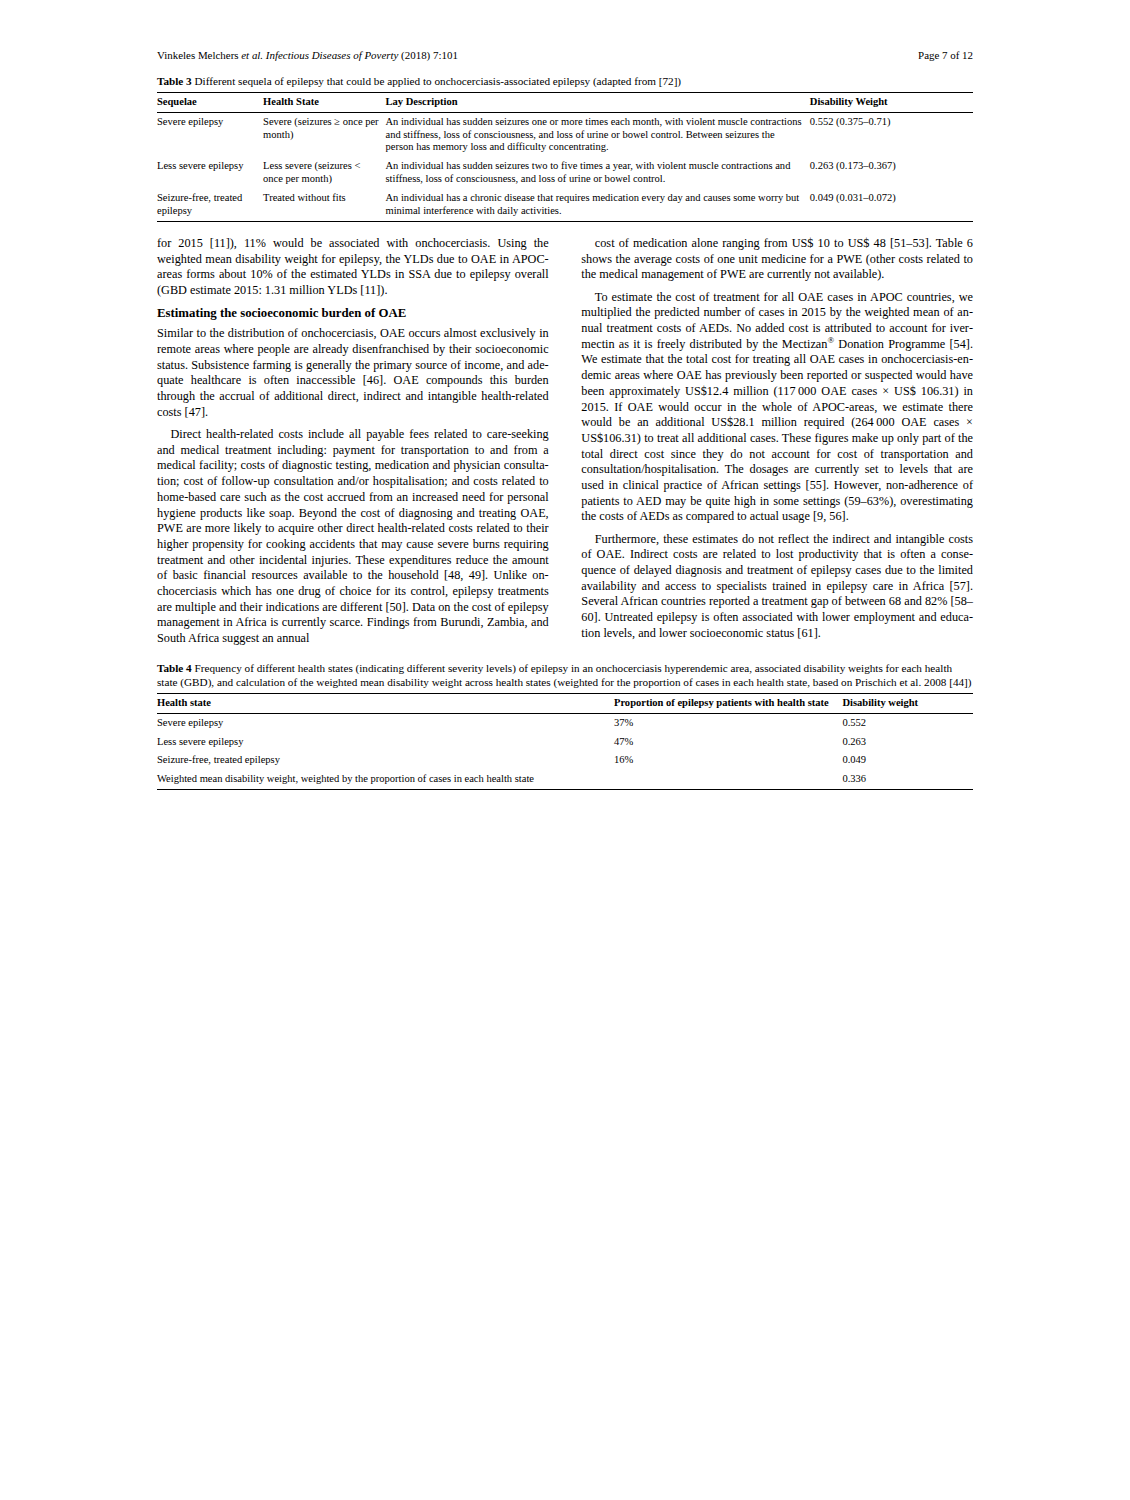Vinkeles Melchers et al. Infectious Diseases of Poverty (2018) 7:101
Page 7 of 12
Table 3 Different sequela of epilepsy that could be applied to onchocerciasis-associated epilepsy (adapted from [72])
| Sequelae | Health State | Lay Description | Disability Weight |
| --- | --- | --- | --- |
| Severe epilepsy | Severe (seizures ≥ once per month) | An individual has sudden seizures one or more times each month, with violent muscle contractions and stiffness, loss of consciousness, and loss of urine or bowel control. Between seizures the person has memory loss and difficulty concentrating. | 0.552 (0.375–0.71) |
| Less severe epilepsy | Less severe (seizures < once per month) | An individual has sudden seizures two to five times a year, with violent muscle contractions and stiffness, loss of consciousness, and loss of urine or bowel control. | 0.263 (0.173–0.367) |
| Seizure-free, treated epilepsy | Treated without fits | An individual has a chronic disease that requires medication every day and causes some worry but minimal interference with daily activities. | 0.049 (0.031–0.072) |
for 2015 [11]), 11% would be associated with onchocerciasis. Using the weighted mean disability weight for epilepsy, the YLDs due to OAE in APOC-areas forms about 10% of the estimated YLDs in SSA due to epilepsy overall (GBD estimate 2015: 1.31 million YLDs [11]).
Estimating the socioeconomic burden of OAE
Similar to the distribution of onchocerciasis, OAE occurs almost exclusively in remote areas where people are already disenfranchised by their socioeconomic status. Subsistence farming is generally the primary source of income, and adequate healthcare is often inaccessible [46]. OAE compounds this burden through the accrual of additional direct, indirect and intangible health-related costs [47].
Direct health-related costs include all payable fees related to care-seeking and medical treatment including: payment for transportation to and from a medical facility; costs of diagnostic testing, medication and physician consultation; cost of follow-up consultation and/or hospitalisation; and costs related to home-based care such as the cost accrued from an increased need for personal hygiene products like soap. Beyond the cost of diagnosing and treating OAE, PWE are more likely to acquire other direct health-related costs related to their higher propensity for cooking accidents that may cause severe burns requiring treatment and other incidental injuries. These expenditures reduce the amount of basic financial resources available to the household [48, 49]. Unlike onchocerciasis which has one drug of choice for its control, epilepsy treatments are multiple and their indications are different [50]. Data on the cost of epilepsy management in Africa is currently scarce. Findings from Burundi, Zambia, and South Africa suggest an annual
cost of medication alone ranging from US$ 10 to US$ 48 [51–53]. Table 6 shows the average costs of one unit medicine for a PWE (other costs related to the medical management of PWE are currently not available).
To estimate the cost of treatment for all OAE cases in APOC countries, we multiplied the predicted number of cases in 2015 by the weighted mean of annual treatment costs of AEDs. No added cost is attributed to account for ivermectin as it is freely distributed by the Mectizan® Donation Programme [54]. We estimate that the total cost for treating all OAE cases in onchocerciasis-endemic areas where OAE has previously been reported or suspected would have been approximately US$12.4 million (117 000 OAE cases × US$ 106.31) in 2015. If OAE would occur in the whole of APOC-areas, we estimate there would be an additional US$28.1 million required (264 000 OAE cases × US$106.31) to treat all additional cases. These figures make up only part of the total direct cost since they do not account for cost of transportation and consultation/hospitalisation. The dosages are currently set to levels that are used in clinical practice of African settings [55]. However, non-adherence of patients to AED may be quite high in some settings (59–63%), overestimating the costs of AEDs as compared to actual usage [9, 56].
Furthermore, these estimates do not reflect the indirect and intangible costs of OAE. Indirect costs are related to lost productivity that is often a consequence of delayed diagnosis and treatment of epilepsy cases due to the limited availability and access to specialists trained in epilepsy care in Africa [57]. Several African countries reported a treatment gap of between 68 and 82% [58–60]. Untreated epilepsy is often associated with lower employment and education levels, and lower socioeconomic status [61].
Table 4 Frequency of different health states (indicating different severity levels) of epilepsy in an onchocerciasis hyperendemic area, associated disability weights for each health state (GBD), and calculation of the weighted mean disability weight across health states (weighted for the proportion of cases in each health state, based on Prischich et al. 2008 [44])
| Health state | Proportion of epilepsy patients with health state | Disability weight |
| --- | --- | --- |
| Severe epilepsy | 37% | 0.552 |
| Less severe epilepsy | 47% | 0.263 |
| Seizure-free, treated epilepsy | 16% | 0.049 |
| Weighted mean disability weight, weighted by the proportion of cases in each health state | | 0.336 |